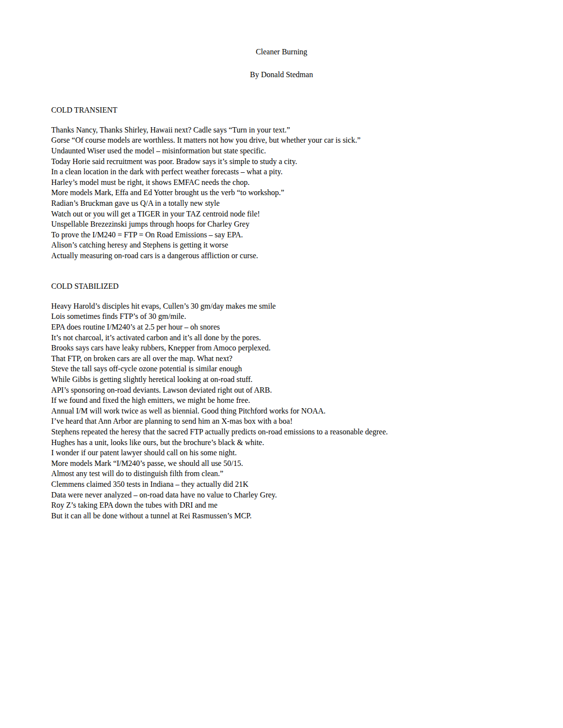Cleaner Burning
By Donald Stedman
COLD TRANSIENT
Thanks Nancy, Thanks Shirley, Hawaii next? Cadle says “Turn in your text.”
Gorse “Of course models are worthless. It matters not how you drive, but whether your car is sick.”
Undaunted Wiser used the model – misinformation but state specific.
Today Horie said recruitment was poor. Bradow says it’s simple to study a city.
In a clean location in the dark with perfect weather forecasts – what a pity.
Harley’s model must be right, it shows EMFAC needs the chop.
More models Mark, Effa and Ed Yotter brought us the verb “to workshop.”
Radian’s Bruckman gave us Q/A in a totally new style
Watch out or you will get a TIGER in your TAZ centroid node file!
Unspellable Brezezinski jumps through hoops for Charley Grey
To prove the I/M240 = FTP = On Road Emissions – say EPA.
Alison’s catching heresy and Stephens is getting it worse
Actually measuring on-road cars is a dangerous affliction or curse.
COLD STABILIZED
Heavy Harold’s disciples hit evaps, Cullen’s 30 gm/day makes me smile
Lois sometimes finds FTP’s of 30 gm/mile.
EPA does routine I/M240’s at 2.5 per hour – oh snores
It’s not charcoal, it’s activated carbon and it’s all done by the pores.
Brooks says cars have leaky rubbers, Knepper from Amoco perplexed.
That FTP, on broken cars are all over the map. What next?
Steve the tall says off-cycle ozone potential is similar enough
While Gibbs is getting slightly heretical looking at on-road stuff.
API’s sponsoring on-road deviants. Lawson deviated right out of ARB.
If we found and fixed the high emitters, we might be home free.
Annual I/M will work twice as well as biennial. Good thing Pitchford works for NOAA.
I’ve heard that Ann Arbor are planning to send him an X-mas box with a boa!
Stephens repeated the heresy that the sacred FTP actually predicts on-road emissions to a reasonable degree.
Hughes has a unit, looks like ours, but the brochure’s black & white.
I wonder if our patent lawyer should call on his some night.
More models Mark “I/M240’s passe, we should all use 50/15.
Almost any test will do to distinguish filth from clean.”
Clemmens claimed 350 tests in Indiana – they actually did 21K
Data were never analyzed – on-road data have no value to Charley Grey.
Roy Z’s taking EPA down the tubes with DRI and me
But it can all be done without a tunnel at Rei Rasmussen’s MCP.